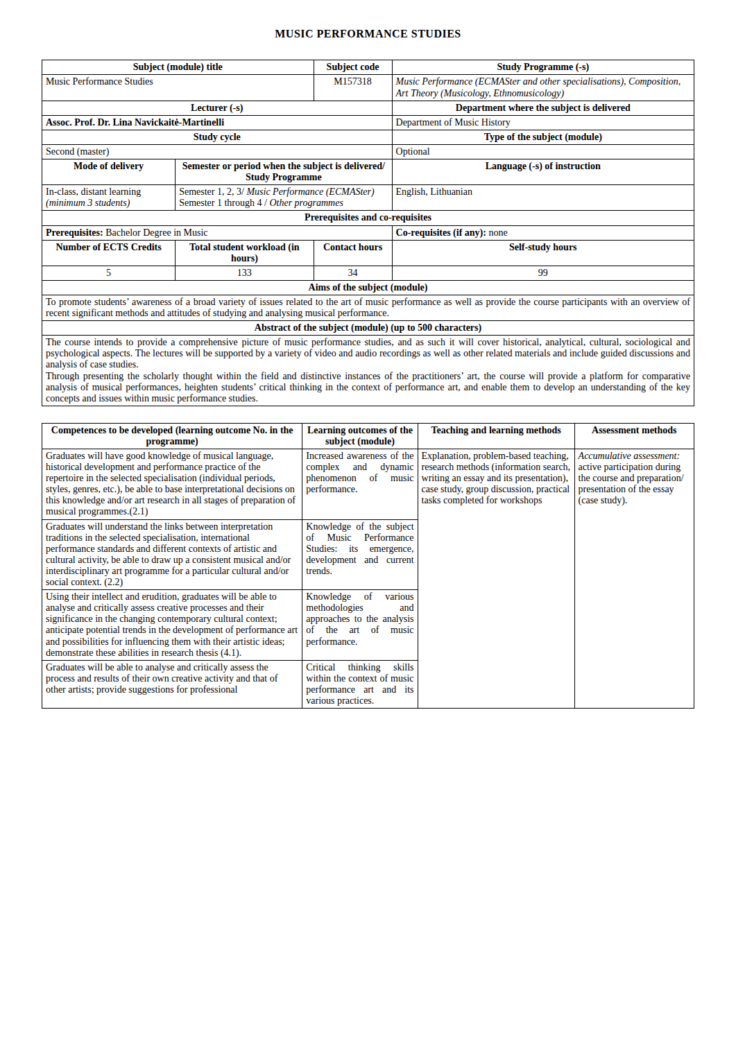MUSIC PERFORMANCE STUDIES
| Subject (module) title | Subject code | Study Programme (-s) |
| Music Performance Studies | M157318 | Music Performance (ECMASter and other specialisations), Composition, Art Theory (Musicology, Ethnomusicology) |
| Lecturer (-s) | Department where the subject is delivered |
| Assoc. Prof. Dr. Lina Navickaitė-Martinelli | Department of Music History |
| Study cycle | Type of the subject (module) |
| Second (master) | Optional |
| Mode of delivery | Semester or period when the subject is delivered/ Study Programme | Language (-s) of instruction |
| In-class, distant learning (minimum 3 students) | Semester 1, 2, 3/ Music Performance (ECMASter) Semester 1 through 4 / Other programmes | English, Lithuanian |
| Prerequisites and co-requisites |
| Prerequisites: Bachelor Degree in Music | Co-requisites (if any): none |
| Number of ECTS Credits | Total student workload (in hours) | Contact hours | Self-study hours |
| 5 | 133 | 34 | 99 |
| Aims of the subject (module) |
| To promote students’ awareness of a broad variety of issues related to the art of music performance as well as provide the course participants with an overview of recent significant methods and attitudes of studying and analysing musical performance. |
| Abstract of the subject (module) (up to 500 characters) |
| The course intends to provide a comprehensive picture of music performance studies, and as such it will cover historical, analytical, cultural, sociological and psychological aspects. The lectures will be supported by a variety of video and audio recordings as well as other related materials and include guided discussions and analysis of case studies. Through presenting the scholarly thought within the field and distinctive instances of the practitioners’ art, the course will provide a platform for comparative analysis of musical performances, heighten students’ critical thinking in the context of performance art, and enable them to develop an understanding of the key concepts and issues within music performance studies. |
| Competences to be developed (learning outcome No. in the programme) | Learning outcomes of the subject (module) | Teaching and learning methods | Assessment methods |
| Graduates will have good knowledge of musical language, historical development and performance practice of the repertoire in the selected specialisation (individual periods, styles, genres, etc.), be able to base interpretational decisions on this knowledge and/or art research in all stages of preparation of musical programmes.(2.1) | Increased awareness of the complex and dynamic phenomenon of music performance. | Explanation, problem-based teaching, research methods (information search, writing an essay and its presentation), case study, group discussion, practical tasks completed for workshops | Accumulative assessment: active participation during the course and preparation/ presentation of the essay (case study). |
| Graduates will understand the links between interpretation traditions in the selected specialisation, international performance standards and different contexts of artistic and cultural activity, be able to draw up a consistent musical and/or interdisciplinary art programme for a particular cultural and/or social context. (2.2) | Knowledge of the subject of Music Performance Studies: its emergence, development and current trends. |
| Using their intellect and erudition, graduates will be able to analyse and critically assess creative processes and their significance in the changing contemporary cultural context; anticipate potential trends in the development of performance art and possibilities for influencing them with their artistic ideas; demonstrate these abilities in research thesis (4.1). | Knowledge of various methodologies and approaches to the analysis of the art of music performance. |
| Graduates will be able to analyse and critically assess the process and results of their own creative activity and that of other artists; provide suggestions for professional | Critical thinking skills within the context of music performance art and its various practices. |